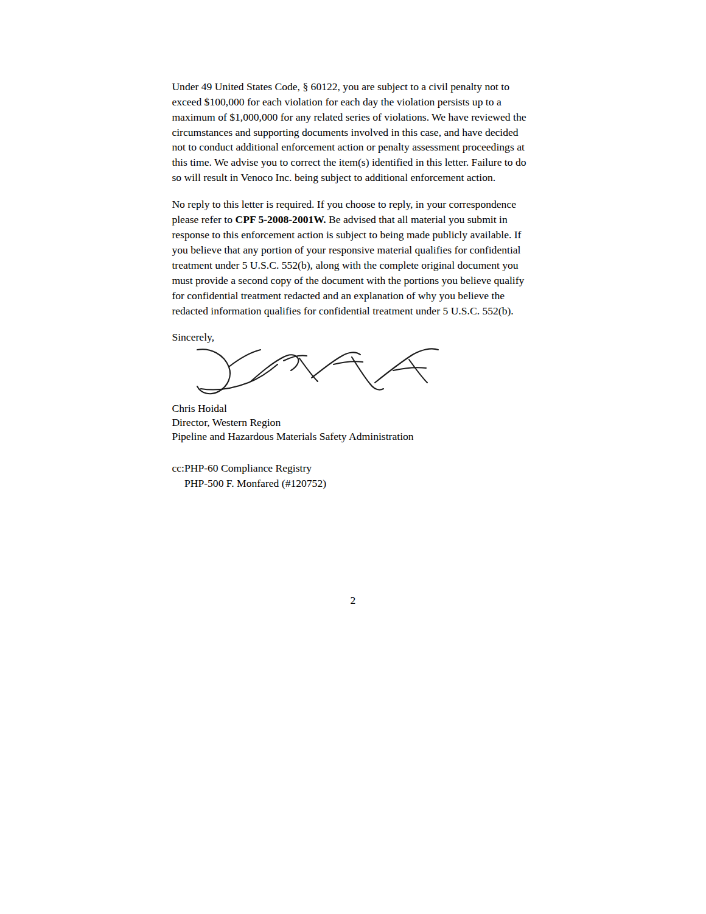Under 49 United States Code, § 60122, you are subject to a civil penalty not to exceed $100,000 for each violation for each day the violation persists up to a maximum of $1,000,000 for any related series of violations. We have reviewed the circumstances and supporting documents involved in this case, and have decided not to conduct additional enforcement action or penalty assessment proceedings at this time. We advise you to correct the item(s) identified in this letter. Failure to do so will result in Venoco Inc. being subject to additional enforcement action.
No reply to this letter is required. If you choose to reply, in your correspondence please refer to CPF 5-2008-2001W. Be advised that all material you submit in response to this enforcement action is subject to being made publicly available. If you believe that any portion of your responsive material qualifies for confidential treatment under 5 U.S.C. 552(b), along with the complete original document you must provide a second copy of the document with the portions you believe qualify for confidential treatment redacted and an explanation of why you believe the redacted information qualifies for confidential treatment under 5 U.S.C. 552(b).
Sincerely,
Chris Hoidal
Director, Western Region
Pipeline and Hazardous Materials Safety Administration
| cc: | PHP-60 Compliance Registry |
| | PHP-500 F. Monfared (#120752) |
2